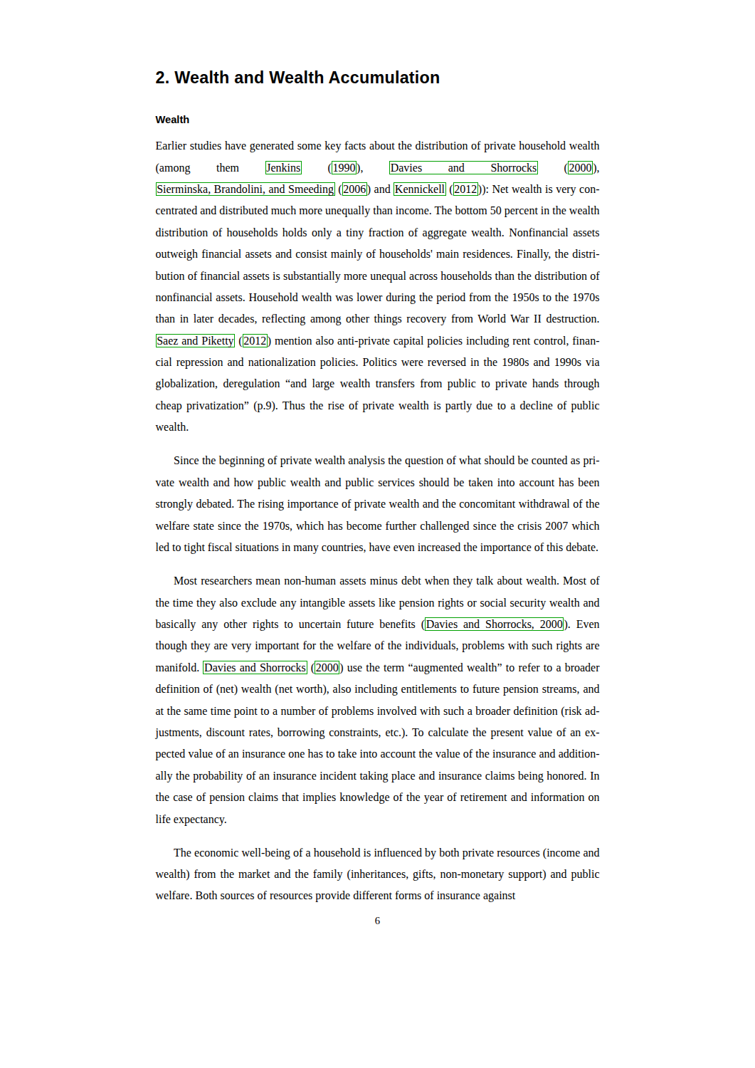2. Wealth and Wealth Accumulation
Wealth
Earlier studies have generated some key facts about the distribution of private household wealth (among them Jenkins (1990), Davies and Shorrocks (2000), Sierminska, Brandolini, and Smeeding (2006) and Kennickell (2012)): Net wealth is very concentrated and distributed much more unequally than income. The bottom 50 percent in the wealth distribution of households holds only a tiny fraction of aggregate wealth. Nonfinancial assets outweigh financial assets and consist mainly of households' main residences. Finally, the distribution of financial assets is substantially more unequal across households than the distribution of nonfinancial assets. Household wealth was lower during the period from the 1950s to the 1970s than in later decades, reflecting among other things recovery from World War II destruction. Saez and Piketty (2012) mention also anti-private capital policies including rent control, financial repression and nationalization policies. Politics were reversed in the 1980s and 1990s via globalization, deregulation “and large wealth transfers from public to private hands through cheap privatization” (p.9). Thus the rise of private wealth is partly due to a decline of public wealth.
Since the beginning of private wealth analysis the question of what should be counted as private wealth and how public wealth and public services should be taken into account has been strongly debated. The rising importance of private wealth and the concomitant withdrawal of the welfare state since the 1970s, which has become further challenged since the crisis 2007 which led to tight fiscal situations in many countries, have even increased the importance of this debate.
Most researchers mean non-human assets minus debt when they talk about wealth. Most of the time they also exclude any intangible assets like pension rights or social security wealth and basically any other rights to uncertain future benefits (Davies and Shorrocks, 2000). Even though they are very important for the welfare of the individuals, problems with such rights are manifold. Davies and Shorrocks (2000) use the term “augmented wealth” to refer to a broader definition of (net) wealth (net worth), also including entitlements to future pension streams, and at the same time point to a number of problems involved with such a broader definition (risk adjustments, discount rates, borrowing constraints, etc.). To calculate the present value of an expected value of an insurance one has to take into account the value of the insurance and additionally the probability of an insurance incident taking place and insurance claims being honored. In the case of pension claims that implies knowledge of the year of retirement and information on life expectancy.
The economic well-being of a household is influenced by both private resources (income and wealth) from the market and the family (inheritances, gifts, non-monetary support) and public welfare. Both sources of resources provide different forms of insurance against
6